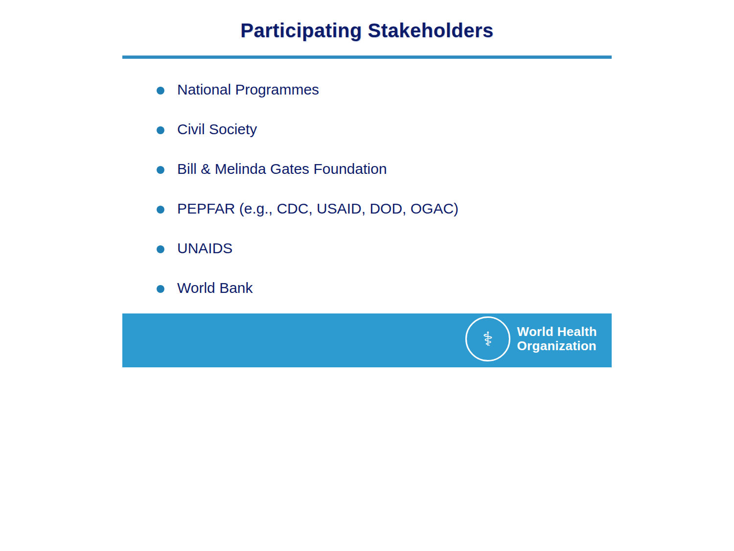Participating Stakeholders
National Programmes
Civil Society
Bill & Melinda Gates Foundation
PEPFAR (e.g., CDC, USAID, DOD, OGAC)
UNAIDS
World Bank
WHO
⚕
World Health
Organization